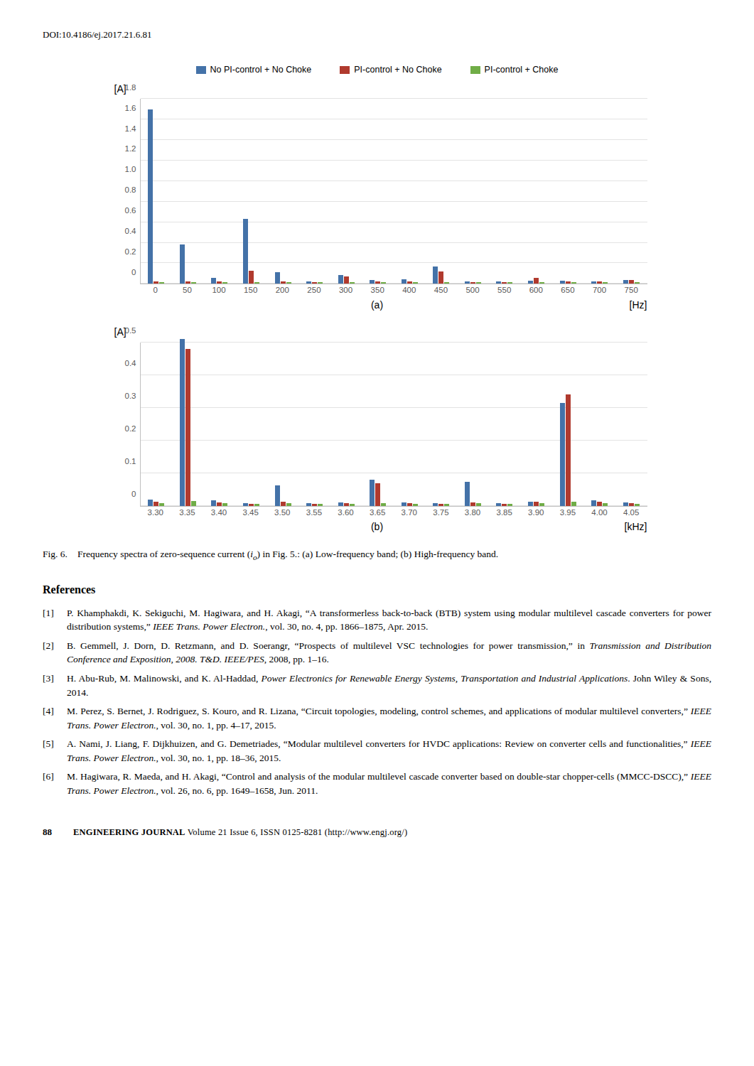DOI:10.4186/ej.2017.21.6.81
No PI-control + No Choke
PI-control + No Choke
PI-control + Choke
[A]
0
0.2
0.4
0.6
0.8
1.0
1.2
1.4
1.6
1.8
0
50
100
150
200
250
300
350
400
450
500
550
600
650
700
750
(a)[Hz]
[A]
0
0.1
0.2
0.3
0.4
0.5
3.30
3.35
3.40
3.45
3.50
3.55
3.60
3.65
3.70
3.75
3.80
3.85
3.90
3.95
4.00
4.05
(b)[kHz]
Fig. 6. Frequency spectra of zero-sequence current (io) in Fig. 5.: (a) Low-frequency band; (b) High-frequency band.
References
[1] P. Khamphakdi, K. Sekiguchi, M. Hagiwara, and H. Akagi, “A transformerless back-to-back (BTB) system using modular multilevel cascade converters for power distribution systems,” IEEE Trans. Power Electron., vol. 30, no. 4, pp. 1866–1875, Apr. 2015.
[2] B. Gemmell, J. Dorn, D. Retzmann, and D. Soerangr, “Prospects of multilevel VSC technologies for power transmission,” in Transmission and Distribution Conference and Exposition, 2008. T&D. IEEE/PES, 2008, pp. 1–16.
[3] H. Abu-Rub, M. Malinowski, and K. Al-Haddad, Power Electronics for Renewable Energy Systems, Transportation and Industrial Applications. John Wiley & Sons, 2014.
[4] M. Perez, S. Bernet, J. Rodriguez, S. Kouro, and R. Lizana, “Circuit topologies, modeling, control schemes, and applications of modular multilevel converters,” IEEE Trans. Power Electron., vol. 30, no. 1, pp. 4–17, 2015.
[5] A. Nami, J. Liang, F. Dijkhuizen, and G. Demetriades, “Modular multilevel converters for HVDC applications: Review on converter cells and functionalities,” IEEE Trans. Power Electron., vol. 30, no. 1, pp. 18–36, 2015.
[6] M. Hagiwara, R. Maeda, and H. Akagi, “Control and analysis of the modular multilevel cascade converter based on double-star chopper-cells (MMCC-DSCC),” IEEE Trans. Power Electron., vol. 26, no. 6, pp. 1649–1658, Jun. 2011.
88
ENGINEERING JOURNAL Volume 21 Issue 6, ISSN 0125-8281 (http://www.engj.org/)